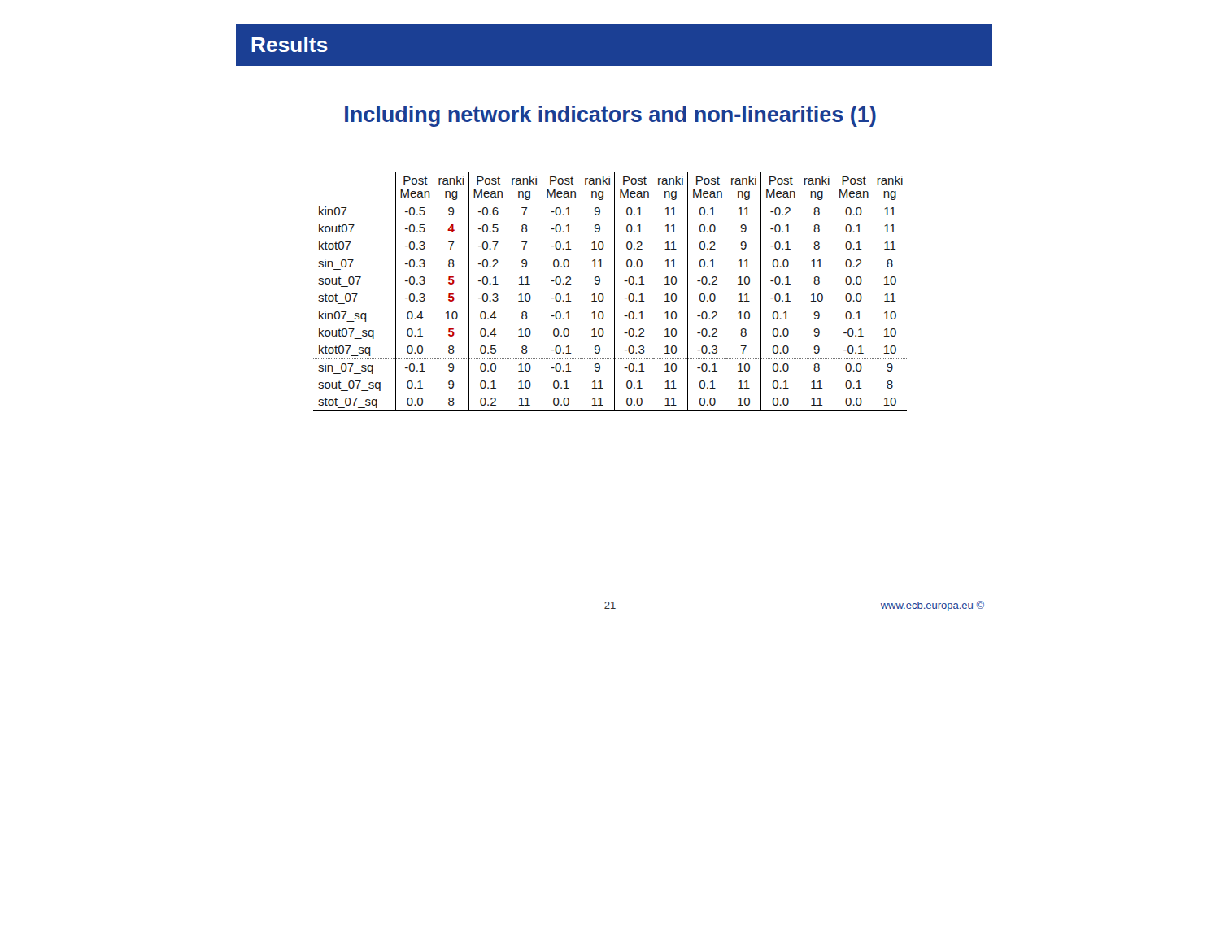Results
Including network indicators and non-linearities (1)
| | Post Mean | ranki ng | Post Mean | ranki ng | Post Mean | ranki ng | Post Mean | ranki ng | Post Mean | ranki ng | Post Mean | ranki ng | Post Mean | ranki ng |
| --- | --- | --- | --- | --- | --- | --- | --- | --- | --- | --- | --- | --- | --- | --- |
| kin07 | -0.5 | 9 | -0.6 | 7 | -0.1 | 9 | 0.1 | 11 | 0.1 | 11 | -0.2 | 8 | 0.0 | 11 |
| kout07 | -0.5 | 4 | -0.5 | 8 | -0.1 | 9 | 0.1 | 11 | 0.0 | 9 | -0.1 | 8 | 0.1 | 11 |
| ktot07 | -0.3 | 7 | -0.7 | 7 | -0.1 | 10 | 0.2 | 11 | 0.2 | 9 | -0.1 | 8 | 0.1 | 11 |
| sin_07 | -0.3 | 8 | -0.2 | 9 | 0.0 | 11 | 0.0 | 11 | 0.1 | 11 | 0.0 | 11 | 0.2 | 8 |
| sout_07 | -0.3 | 5 | -0.1 | 11 | -0.2 | 9 | -0.1 | 10 | -0.2 | 10 | -0.1 | 8 | 0.0 | 10 |
| stot_07 | -0.3 | 5 | -0.3 | 10 | -0.1 | 10 | -0.1 | 10 | 0.0 | 11 | -0.1 | 10 | 0.0 | 11 |
| kin07_sq | 0.4 | 10 | 0.4 | 8 | -0.1 | 10 | -0.1 | 10 | -0.2 | 10 | 0.1 | 9 | 0.1 | 10 |
| kout07_sq | 0.1 | 5 | 0.4 | 10 | 0.0 | 10 | -0.2 | 10 | -0.2 | 8 | 0.0 | 9 | -0.1 | 10 |
| ktot07_sq | 0.0 | 8 | 0.5 | 8 | -0.1 | 9 | -0.3 | 10 | -0.3 | 7 | 0.0 | 9 | -0.1 | 10 |
| sin_07_sq | -0.1 | 9 | 0.0 | 10 | -0.1 | 9 | -0.1 | 10 | -0.1 | 10 | 0.0 | 8 | 0.0 | 9 |
| sout_07_sq | 0.1 | 9 | 0.1 | 10 | 0.1 | 11 | 0.1 | 11 | 0.1 | 11 | 0.1 | 11 | 0.1 | 8 |
| stot_07_sq | 0.0 | 8 | 0.2 | 11 | 0.0 | 11 | 0.0 | 11 | 0.0 | 10 | 0.0 | 11 | 0.0 | 10 |
21
www.ecb.europa.eu ©